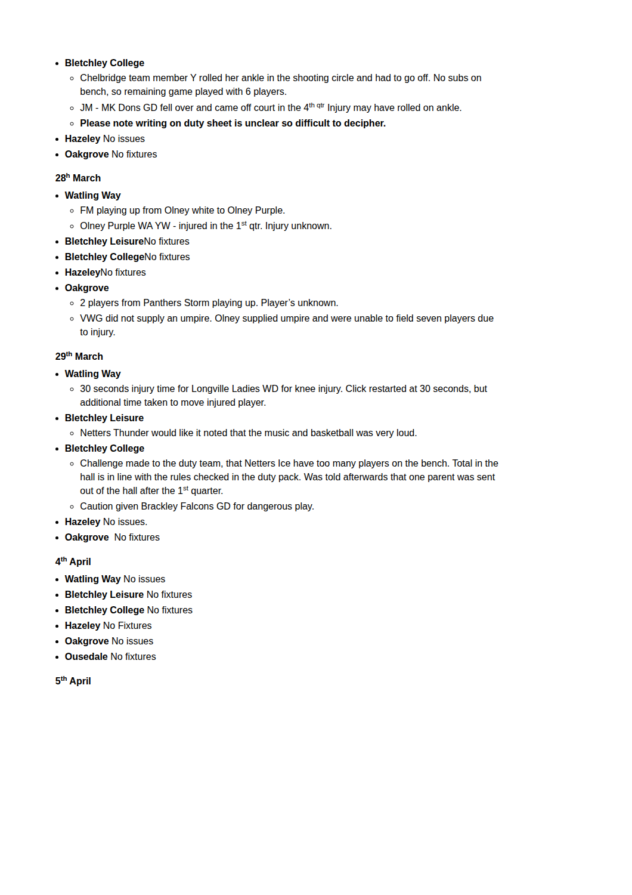Bletchley College
Chelbridge team member Y rolled her ankle in the shooting circle and had to go off. No subs on bench, so remaining game played with 6 players.
JM - MK Dons GD fell over and came off court in the 4th qtr Injury may have rolled on ankle.
Please note writing on duty sheet is unclear so difficult to decipher.
Hazeley No issues
Oakgrove No fixtures
28h March
Watling Way
FM playing up from Olney white to Olney Purple.
Olney Purple WA YW - injured in the 1st qtr. Injury unknown.
Bletchley Leisure No fixtures
Bletchley College No fixtures
Hazeley No fixtures
Oakgrove
2 players from Panthers Storm playing up. Player’s unknown.
VWG did not supply an umpire. Olney supplied umpire and were unable to field seven players due to injury.
29th March
Watling Way
30 seconds injury time for Longville Ladies WD for knee injury. Click restarted at 30 seconds, but additional time taken to move injured player.
Bletchley Leisure
Netters Thunder would like it noted that the music and basketball was very loud.
Bletchley College
Challenge made to the duty team, that Netters Ice have too many players on the bench. Total in the hall is in line with the rules checked in the duty pack. Was told afterwards that one parent was sent out of the hall after the 1st quarter.
Caution given Brackley Falcons GD for dangerous play.
Hazeley No issues.
Oakgrove No fixtures
4th April
Watling Way No issues
Bletchley Leisure No fixtures
Bletchley College No fixtures
Hazeley No Fixtures
Oakgrove No issues
Ousedale No fixtures
5th April